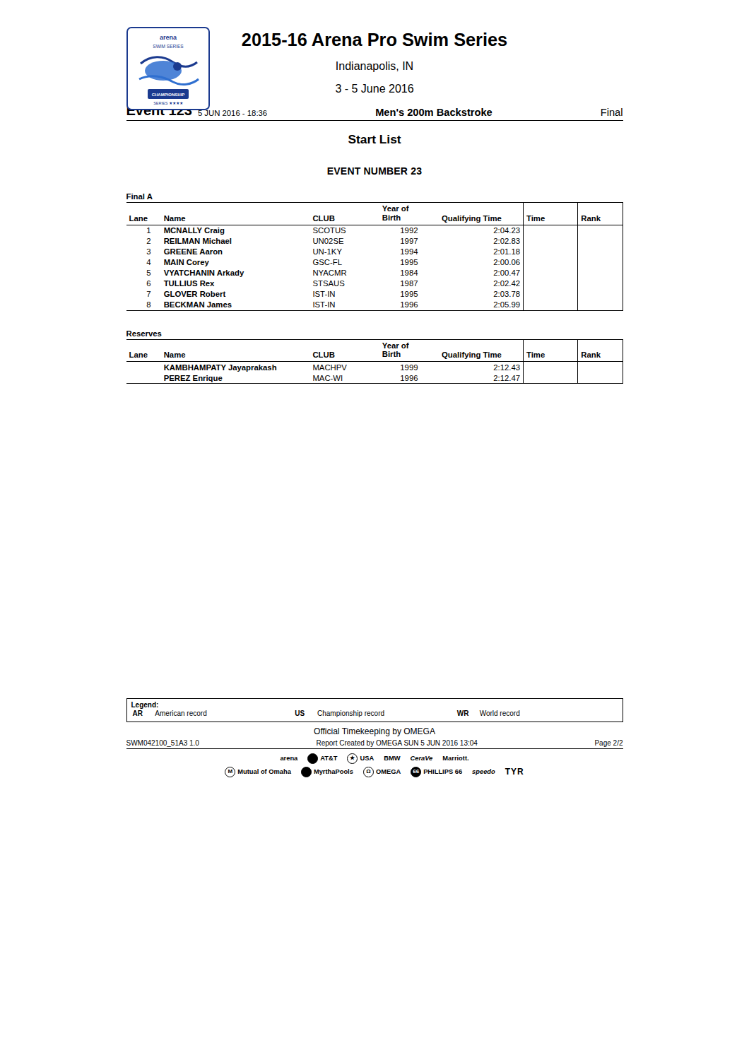arena SWIM SERIES CHAMPIONSHIP SERIES ★★★★
2015-16 Arena Pro Swim Series
Indianapolis, IN
3 - 5 June 2016
Event 123 5 JUN 2016 - 18:36 Men's 200m Backstroke Final
Start List
EVENT NUMBER 23
Final A
| Lane | Name | CLUB | Year of Birth | Qualifying Time | Time | Rank |
| --- | --- | --- | --- | --- | --- | --- |
| 1 | MCNALLY Craig | SCOTUS | 1992 | 2:04.23 | | |
| 2 | REILMAN Michael | UN02SE | 1997 | 2:02.83 | | |
| 3 | GREENE Aaron | UN-1KY | 1994 | 2:01.18 | | |
| 4 | MAIN Corey | GSC-FL | 1995 | 2:00.06 | | |
| 5 | VYATCHANIN Arkady | NYACMR | 1984 | 2:00.47 | | |
| 6 | TULLIUS Rex | STSAUS | 1987 | 2:02.42 | | |
| 7 | GLOVER Robert | IST-IN | 1995 | 2:03.78 | | |
| 8 | BECKMAN James | IST-IN | 1996 | 2:05.99 | | |
Reserves
| Lane | Name | CLUB | Year of Birth | Qualifying Time | Time | Rank |
| --- | --- | --- | --- | --- | --- | --- |
| | KAMBHAMPATY Jayaprakash | MACHPV | 1999 | 2:12.43 | | |
| | PEREZ Enrique | MAC-WI | 1996 | 2:12.47 | | |
Legend:
| AR | American record | US | Championship record | WR | World record |
Official Timekeeping by OMEGA
SWM042100_51A3 1.0 Report Created by OMEGA SUN 5 JUN 2016 13:04 Page 2/2
arena AT&T ★USA BMW CeraVe Marriott.
MMutual of Omaha MyrthaPools ΩOMEGA 66 PHILLIPS 66 speedo TYR